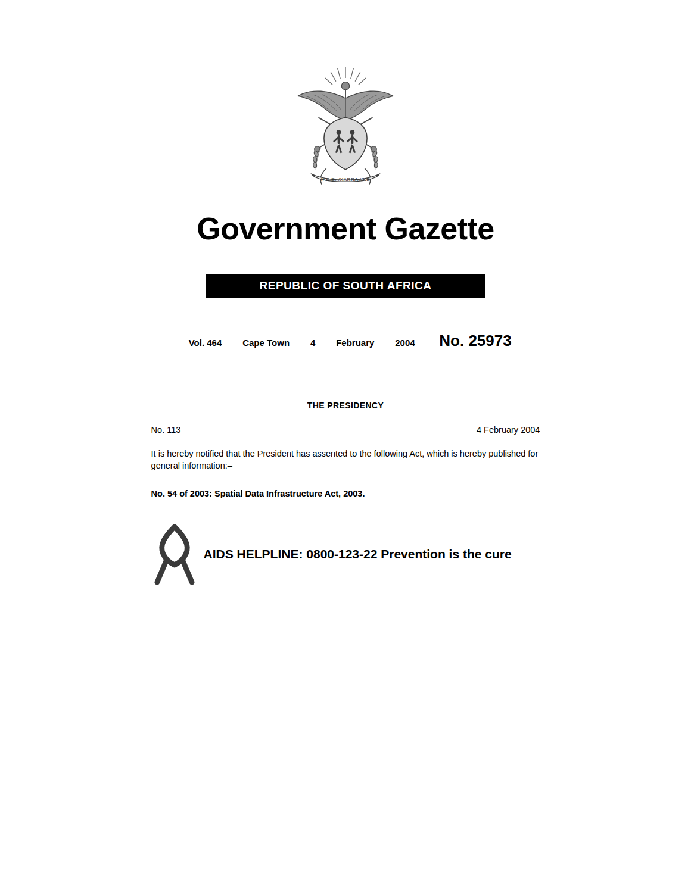!KE E: /XARRA //KE
Government Gazette
REPUBLIC OF SOUTH AFRICA
Vol. 464 Cape Town 4 February 2004 No. 25973
THE PRESIDENCY
No. 113 4 February 2004
It is hereby notified that the President has assented to the following Act, which is hereby published for general information:–
No. 54 of 2003: Spatial Data Infrastructure Act, 2003.
AIDS HELPLINE: 0800-123-22 Prevention is the cure